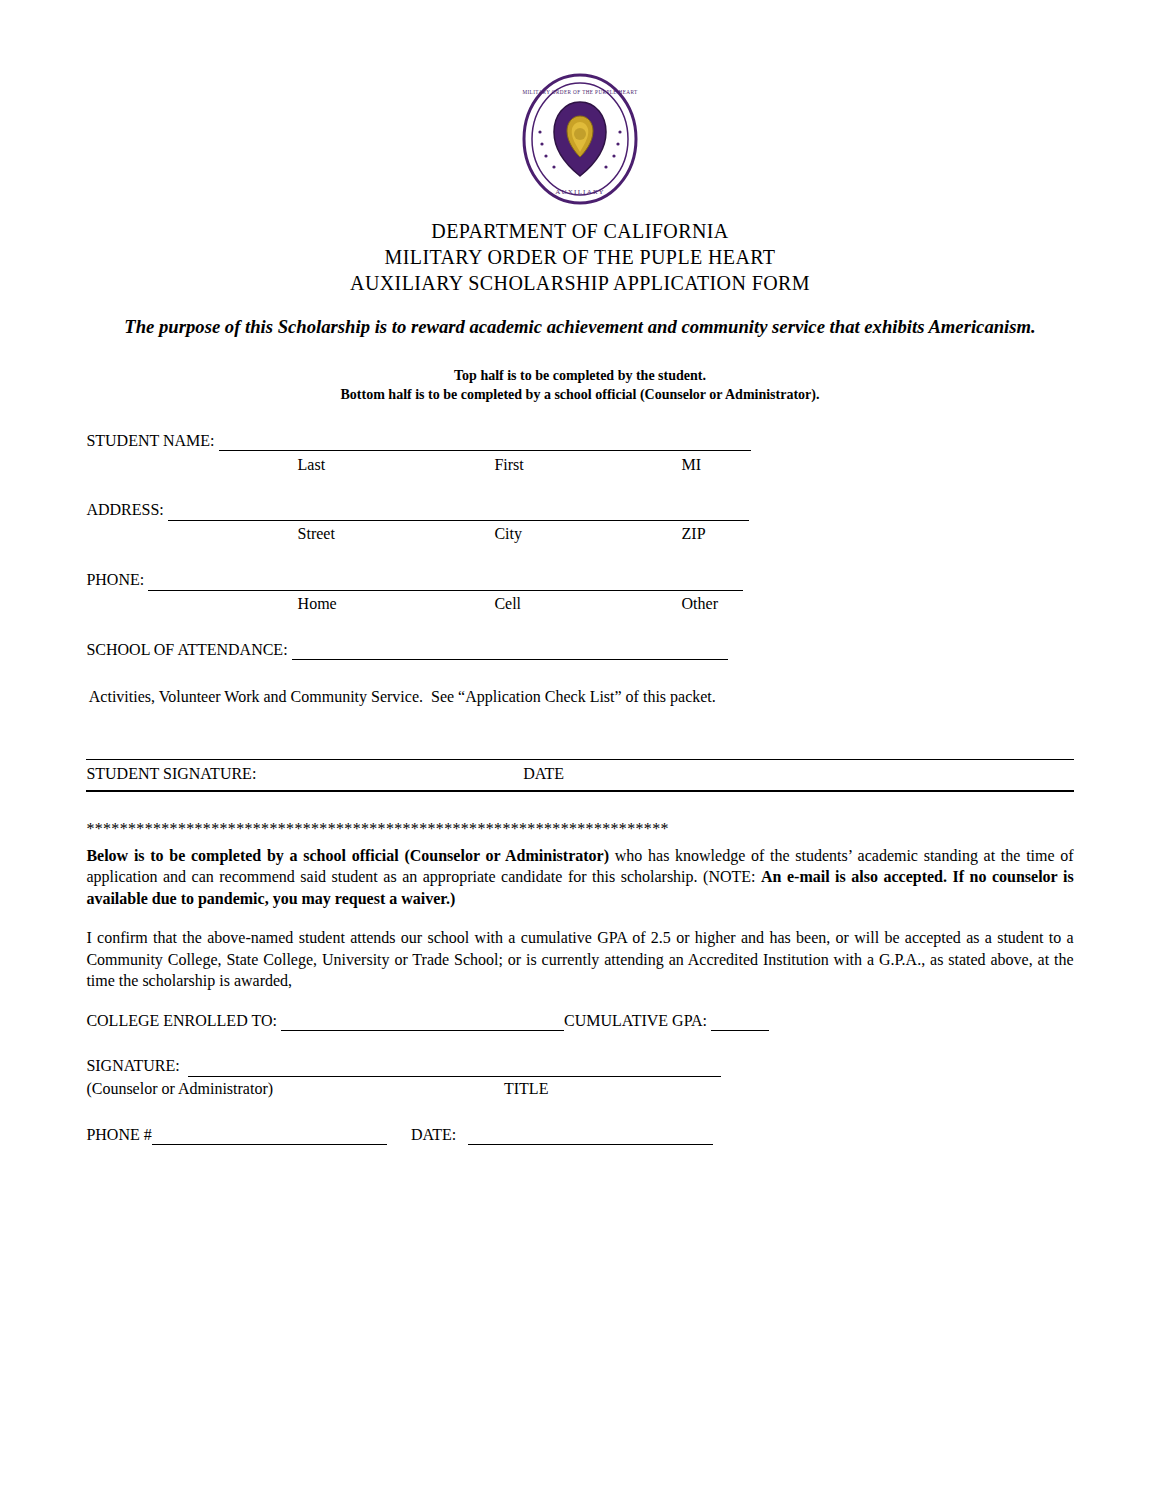MILITARY ORDER OF THE PURPLE HEART AUXILIARY
DEPARTMENT OF CALIFORNIA
MILITARY ORDER OF THE PUPLE HEART
AUXILIARY SCHOLARSHIP APPLICATION FORM
The purpose of this Scholarship is to reward academic achievement and community service that exhibits Americanism.
Top half is to be completed by the student.
Bottom half is to be completed by a school official (Counselor or Administrator).
STUDENT NAME:
Last First MI
ADDRESS:
Street City ZIP
PHONE:
Home Cell Other
SCHOOL OF ATTENDANCE:
Activities, Volunteer Work and Community Service. See “Application Check List” of this packet.
STUDENT SIGNATURE: DATE
**********************************************************************
Below is to be completed by a school official (Counselor or Administrator) who has knowledge of the students’ academic standing at the time of application and can recommend said student as an appropriate candidate for this scholarship. (NOTE: An e-mail is also accepted. If no counselor is available due to pandemic, you may request a waiver.)
I confirm that the above-named student attends our school with a cumulative GPA of 2.5 or higher and has been, or will be accepted as a student to a Community College, State College, University or Trade School; or is currently attending an Accredited Institution with a G.P.A., as stated above, at the time the scholarship is awarded,
COLLEGE ENROLLED TO: CUMULATIVE GPA:
SIGNATURE:
(Counselor or Administrator) TITLE
PHONE # DATE: